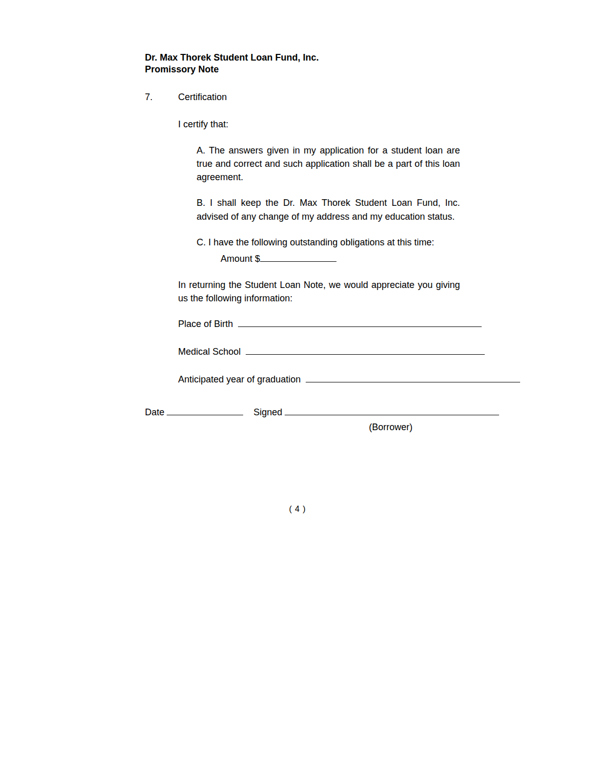Dr. Max Thorek Student Loan Fund, Inc.
Promissory Note
7.
Certification
I certify that:
A. The answers given in my application for a student loan are true and correct and such application shall be a part of this loan agreement.
B. I shall keep the Dr. Max Thorek Student Loan Fund, Inc. advised of any change of my address and my education status.
C. I have the following outstanding obligations at this time:
Amount $
In returning the Student Loan Note, we would appreciate you giving us the following information:
Place of Birth
Medical School
Anticipated year of graduation
Date Signed (Borrower)
( 4 )